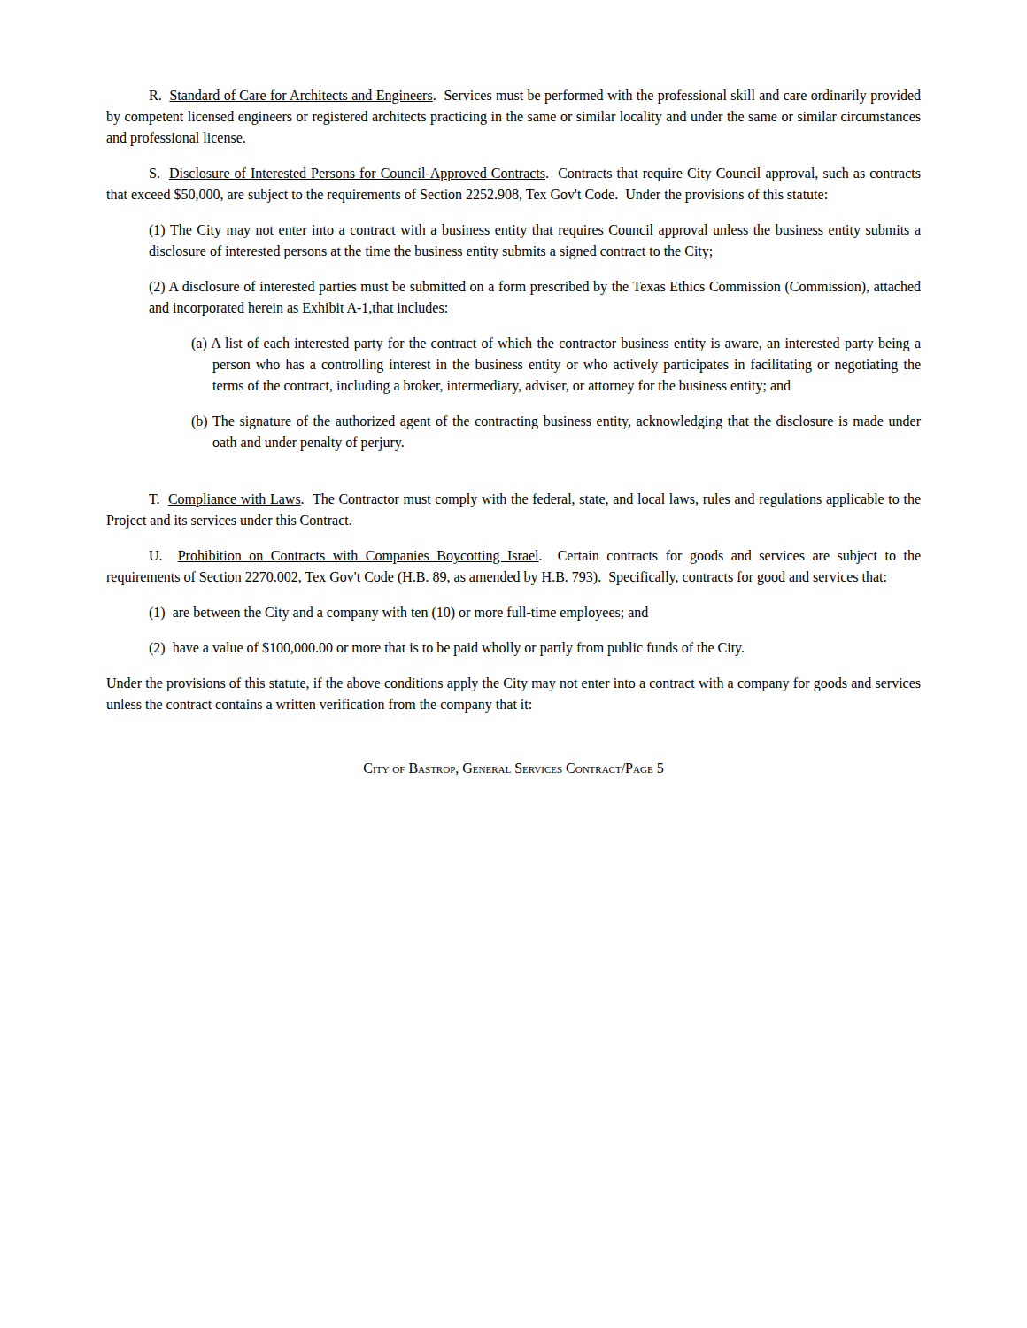R. Standard of Care for Architects and Engineers. Services must be performed with the professional skill and care ordinarily provided by competent licensed engineers or registered architects practicing in the same or similar locality and under the same or similar circumstances and professional license.
S. Disclosure of Interested Persons for Council-Approved Contracts. Contracts that require City Council approval, such as contracts that exceed $50,000, are subject to the requirements of Section 2252.908, Tex Gov't Code. Under the provisions of this statute:
(1) The City may not enter into a contract with a business entity that requires Council approval unless the business entity submits a disclosure of interested persons at the time the business entity submits a signed contract to the City;
(2) A disclosure of interested parties must be submitted on a form prescribed by the Texas Ethics Commission (Commission), attached and incorporated herein as Exhibit A-1,that includes:
(a) A list of each interested party for the contract of which the contractor business entity is aware, an interested party being a person who has a controlling interest in the business entity or who actively participates in facilitating or negotiating the terms of the contract, including a broker, intermediary, adviser, or attorney for the business entity; and
(b) The signature of the authorized agent of the contracting business entity, acknowledging that the disclosure is made under oath and under penalty of perjury.
T. Compliance with Laws. The Contractor must comply with the federal, state, and local laws, rules and regulations applicable to the Project and its services under this Contract.
U. Prohibition on Contracts with Companies Boycotting Israel. Certain contracts for goods and services are subject to the requirements of Section 2270.002, Tex Gov't Code (H.B. 89, as amended by H.B. 793). Specifically, contracts for good and services that:
(1) are between the City and a company with ten (10) or more full-time employees; and
(2) have a value of $100,000.00 or more that is to be paid wholly or partly from public funds of the City.
Under the provisions of this statute, if the above conditions apply the City may not enter into a contract with a company for goods and services unless the contract contains a written verification from the company that it:
City of Bastrop, General Services Contract/Page 5